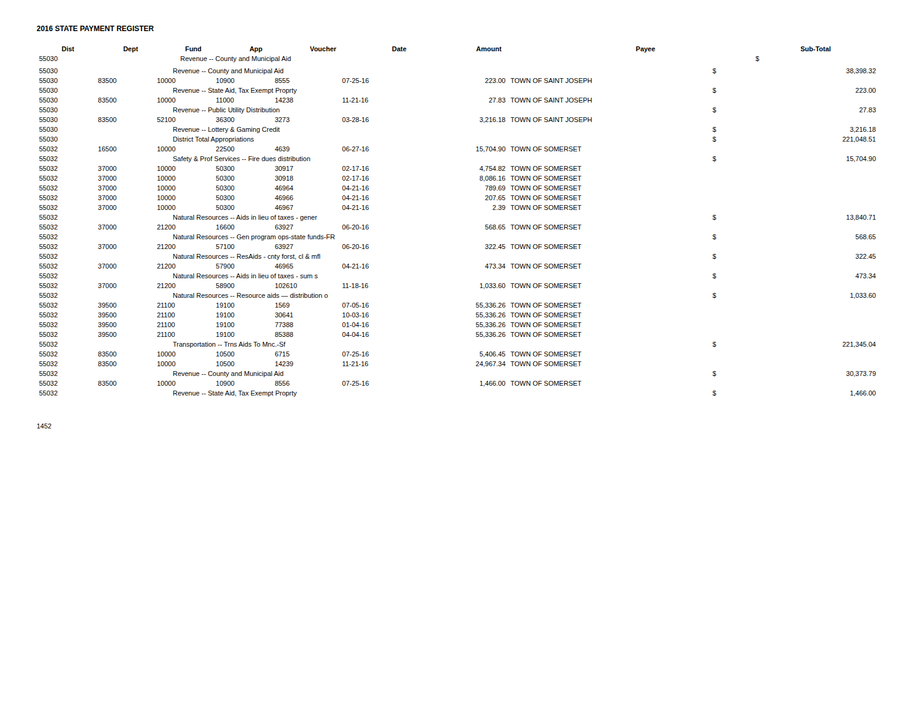2016 STATE PAYMENT REGISTER
| Dist | Dept | Fund | App | Voucher | Date | Amount | Payee | Sub-Total |
| --- | --- | --- | --- | --- | --- | --- | --- | --- |
| 55030 | | Revenue -- County and Municipal Aid | | | $ |
| 55030 | | Revenue -- County and Municipal Aid | | | $ | 38,398.32 |
| 55030 | 83500 | 10000 | 10900 | 8555 | 07-25-16 | 223.00 | TOWN OF SAINT JOSEPH | | |
| 55030 | | Revenue -- State Aid, Tax Exempt Proprty | | | $ | 223.00 |
| 55030 | 83500 | 10000 | 11000 | 14238 | 11-21-16 | 27.83 | TOWN OF SAINT JOSEPH | | |
| 55030 | | Revenue -- Public Utility Distribution | | | $ | 27.83 |
| 55030 | 83500 | 52100 | 36300 | 3273 | 03-28-16 | 3,216.18 | TOWN OF SAINT JOSEPH | | |
| 55030 | | Revenue -- Lottery & Gaming Credit | | | $ | 3,216.18 |
| 55030 | | District Total Appropriations | | | $ | 221,048.51 |
| 55032 | 16500 | 10000 | 22500 | 4639 | 06-27-16 | 15,704.90 | TOWN OF SOMERSET | | |
| 55032 | | Safety & Prof Services -- Fire dues distribution | | | $ | 15,704.90 |
| 55032 | 37000 | 10000 | 50300 | 30917 | 02-17-16 | 4,754.82 | TOWN OF SOMERSET | | |
| 55032 | 37000 | 10000 | 50300 | 30918 | 02-17-16 | 8,086.16 | TOWN OF SOMERSET | | |
| 55032 | 37000 | 10000 | 50300 | 46964 | 04-21-16 | 789.69 | TOWN OF SOMERSET | | |
| 55032 | 37000 | 10000 | 50300 | 46966 | 04-21-16 | 207.65 | TOWN OF SOMERSET | | |
| 55032 | 37000 | 10000 | 50300 | 46967 | 04-21-16 | 2.39 | TOWN OF SOMERSET | | |
| 55032 | | Natural Resources -- Aids in lieu of taxes - gener | | | $ | 13,840.71 |
| 55032 | 37000 | 21200 | 16600 | 63927 | 06-20-16 | 568.65 | TOWN OF SOMERSET | | |
| 55032 | | Natural Resources -- Gen program ops-state funds-FR | | | $ | 568.65 |
| 55032 | 37000 | 21200 | 57100 | 63927 | 06-20-16 | 322.45 | TOWN OF SOMERSET | | |
| 55032 | | Natural Resources -- ResAids - cnty forst, cl & mfl | | | $ | 322.45 |
| 55032 | 37000 | 21200 | 57900 | 46965 | 04-21-16 | 473.34 | TOWN OF SOMERSET | | |
| 55032 | | Natural Resources -- Aids in lieu of taxes - sum s | | | $ | 473.34 |
| 55032 | 37000 | 21200 | 58900 | 102610 | 11-18-16 | 1,033.60 | TOWN OF SOMERSET | | |
| 55032 | | Natural Resources -- Resource aids — distribution o | | | $ | 1,033.60 |
| 55032 | 39500 | 21100 | 19100 | 1569 | 07-05-16 | 55,336.26 | TOWN OF SOMERSET | | |
| 55032 | 39500 | 21100 | 19100 | 30641 | 10-03-16 | 55,336.26 | TOWN OF SOMERSET | | |
| 55032 | 39500 | 21100 | 19100 | 77388 | 01-04-16 | 55,336.26 | TOWN OF SOMERSET | | |
| 55032 | 39500 | 21100 | 19100 | 85388 | 04-04-16 | 55,336.26 | TOWN OF SOMERSET | | |
| 55032 | | Transportation -- Trns Aids To Mnc.-Sf | | | $ | 221,345.04 |
| 55032 | 83500 | 10000 | 10500 | 6715 | 07-25-16 | 5,406.45 | TOWN OF SOMERSET | | |
| 55032 | 83500 | 10000 | 10500 | 14239 | 11-21-16 | 24,967.34 | TOWN OF SOMERSET | | |
| 55032 | | Revenue -- County and Municipal Aid | | | $ | 30,373.79 |
| 55032 | 83500 | 10000 | 10900 | 8556 | 07-25-16 | 1,466.00 | TOWN OF SOMERSET | | |
| 55032 | | Revenue -- State Aid, Tax Exempt Proprty | | | $ | 1,466.00 |
1452